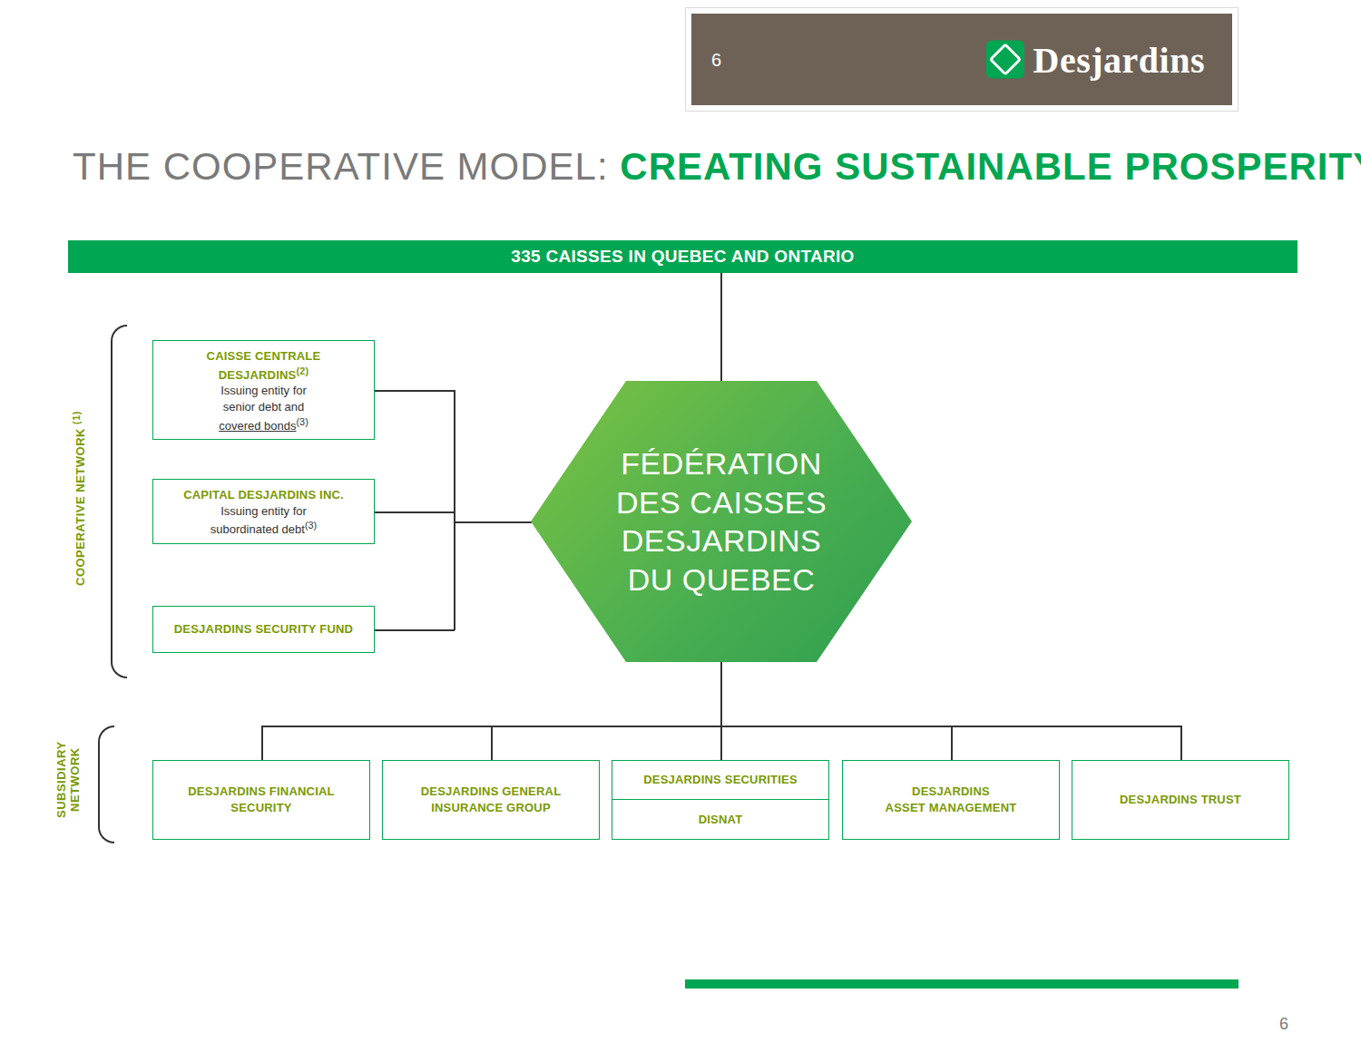6
Desjardins
THE COOPERATIVE MODEL: CREATING SUSTAINABLE PROSPERITY
335 CAISSES IN QUEBEC AND ONTARIO
COOPERATIVE NETWORK (1)
SUBSIDIARY
NETWORK
FÉDÉRATION
DES CAISSES
DESJARDINS
DU QUEBEC
CAISSE CENTRALE
DESJARDINS(2)
Issuing entity for
senior debt and
covered bonds(3)
CAPITAL DESJARDINS INC.
Issuing entity for
subordinated debt(3)
DESJARDINS SECURITY FUND
DESJARDINS FINANCIAL
SECURITY
DESJARDINS GENERAL
INSURANCE GROUP
DESJARDINS SECURITIES
DISNAT
DESJARDINS
ASSET MANAGEMENT
DESJARDINS TRUST
6